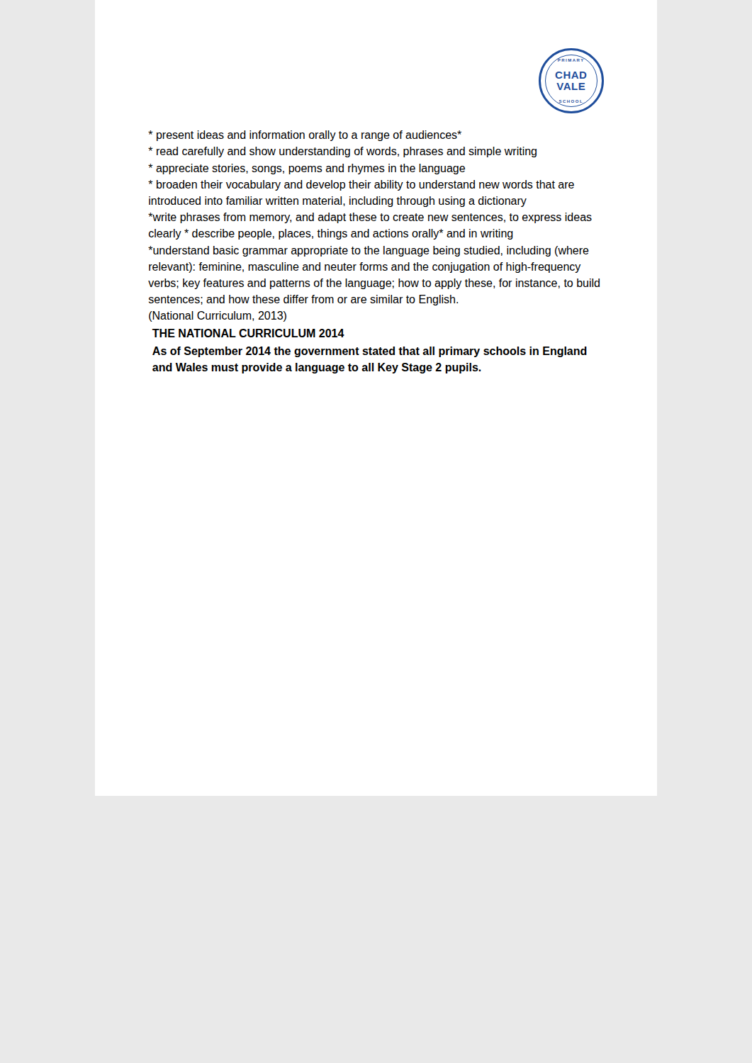Primary Chad
Vale School
* present ideas and information orally to a range of audiences*
* read carefully and show understanding of words, phrases and simple writing
* appreciate stories, songs, poems and rhymes in the language
* broaden their vocabulary and develop their ability to understand new words that are introduced into familiar written material, including through using a dictionary
*write phrases from memory, and adapt these to create new sentences, to express ideas clearly * describe people, places, things and actions orally* and in writing
*understand basic grammar appropriate to the language being studied, including (where relevant): feminine, masculine and neuter forms and the conjugation of high-frequency verbs; key features and patterns of the language; how to apply these, for instance, to build sentences; and how these differ from or are similar to English.
(National Curriculum, 2013)
THE NATIONAL CURRICULUM 2014
As of September 2014 the government stated that all primary schools in England and Wales must provide a language to all Key Stage 2 pupils.